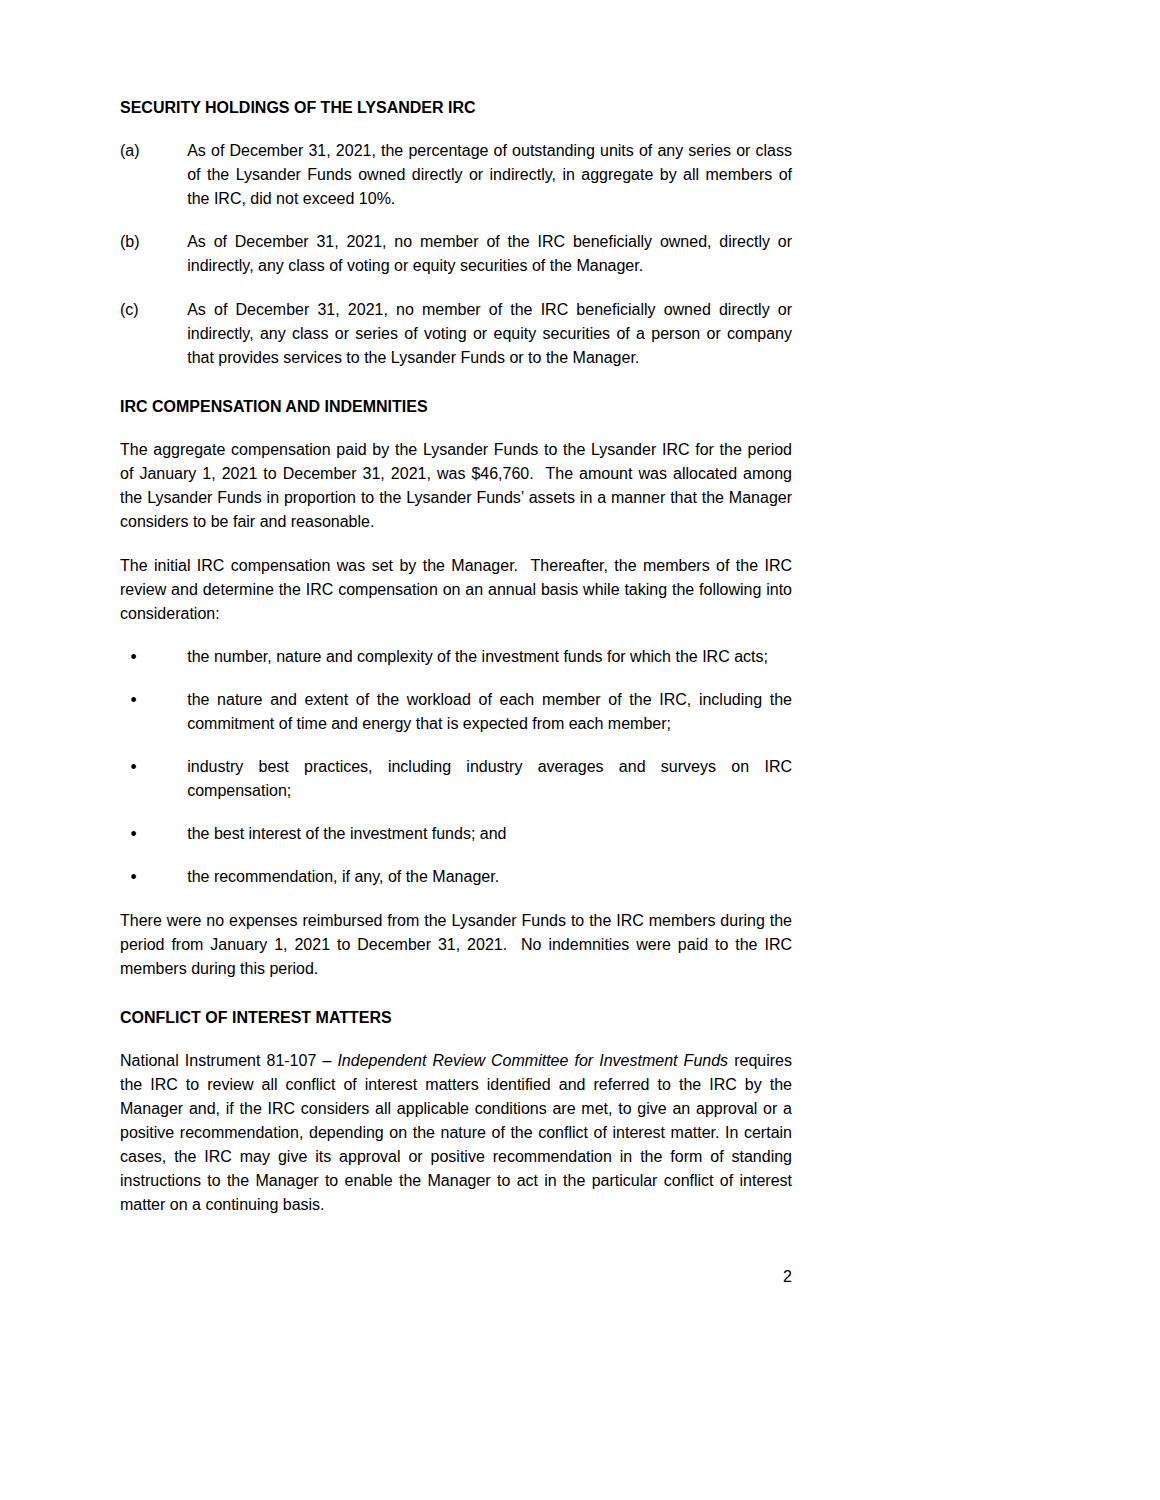Security Holdings of the Lysander IRC
(a) As of December 31, 2021, the percentage of outstanding units of any series or class of the Lysander Funds owned directly or indirectly, in aggregate by all members of the IRC, did not exceed 10%.
(b) As of December 31, 2021, no member of the IRC beneficially owned, directly or indirectly, any class of voting or equity securities of the Manager.
(c) As of December 31, 2021, no member of the IRC beneficially owned directly or indirectly, any class or series of voting or equity securities of a person or company that provides services to the Lysander Funds or to the Manager.
IRC Compensation and Indemnities
The aggregate compensation paid by the Lysander Funds to the Lysander IRC for the period of January 1, 2021 to December 31, 2021, was $46,760. The amount was allocated among the Lysander Funds in proportion to the Lysander Funds’ assets in a manner that the Manager considers to be fair and reasonable.
The initial IRC compensation was set by the Manager. Thereafter, the members of the IRC review and determine the IRC compensation on an annual basis while taking the following into consideration:
the number, nature and complexity of the investment funds for which the IRC acts;
the nature and extent of the workload of each member of the IRC, including the commitment of time and energy that is expected from each member;
industry best practices, including industry averages and surveys on IRC compensation;
the best interest of the investment funds; and
the recommendation, if any, of the Manager.
There were no expenses reimbursed from the Lysander Funds to the IRC members during the period from January 1, 2021 to December 31, 2021. No indemnities were paid to the IRC members during this period.
Conflict of Interest Matters
National Instrument 81-107 – Independent Review Committee for Investment Funds requires the IRC to review all conflict of interest matters identified and referred to the IRC by the Manager and, if the IRC considers all applicable conditions are met, to give an approval or a positive recommendation, depending on the nature of the conflict of interest matter. In certain cases, the IRC may give its approval or positive recommendation in the form of standing instructions to the Manager to enable the Manager to act in the particular conflict of interest matter on a continuing basis.
2